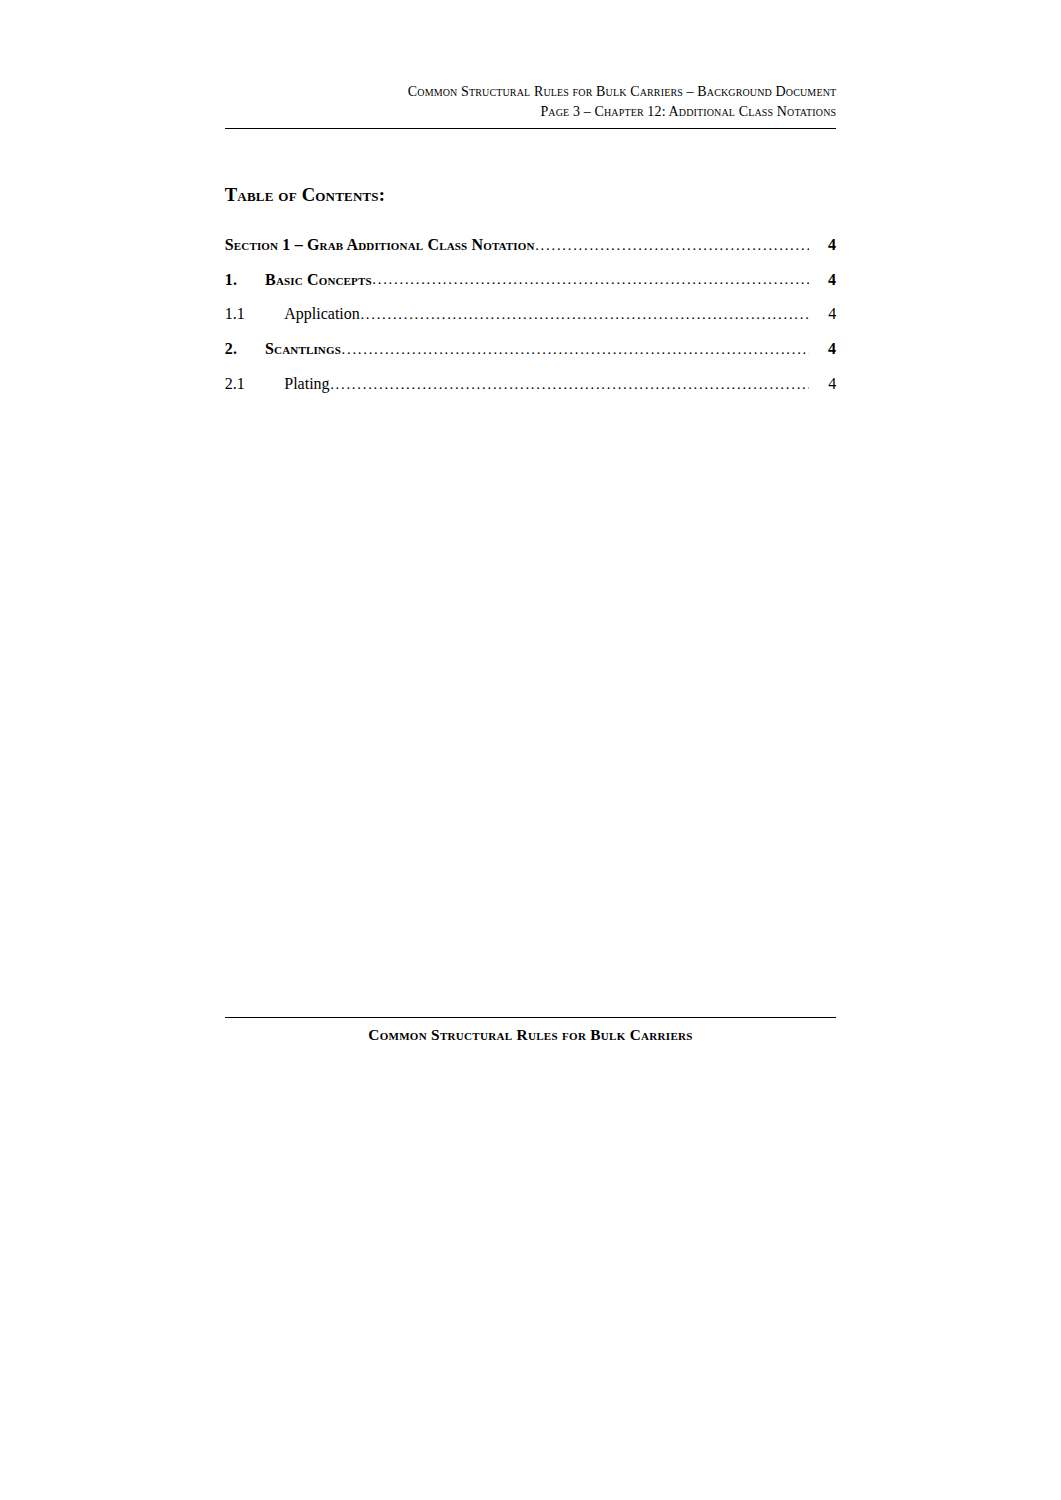Common Structural Rules for Bulk Carriers – Background Document Page 3 – Chapter 12: Additional Class Notations
Table of Contents:
Section 1 – Grab Additional Class Notation .................................................................................................................................................. 4
1. Basic Concepts .................................................................................................................................................. 4
1.1 Application .................................................................................................................................................. 4
2. Scantlings .................................................................................................................................................. 4
2.1 Plating .................................................................................................................................................. 4
Common Structural Rules for Bulk Carriers